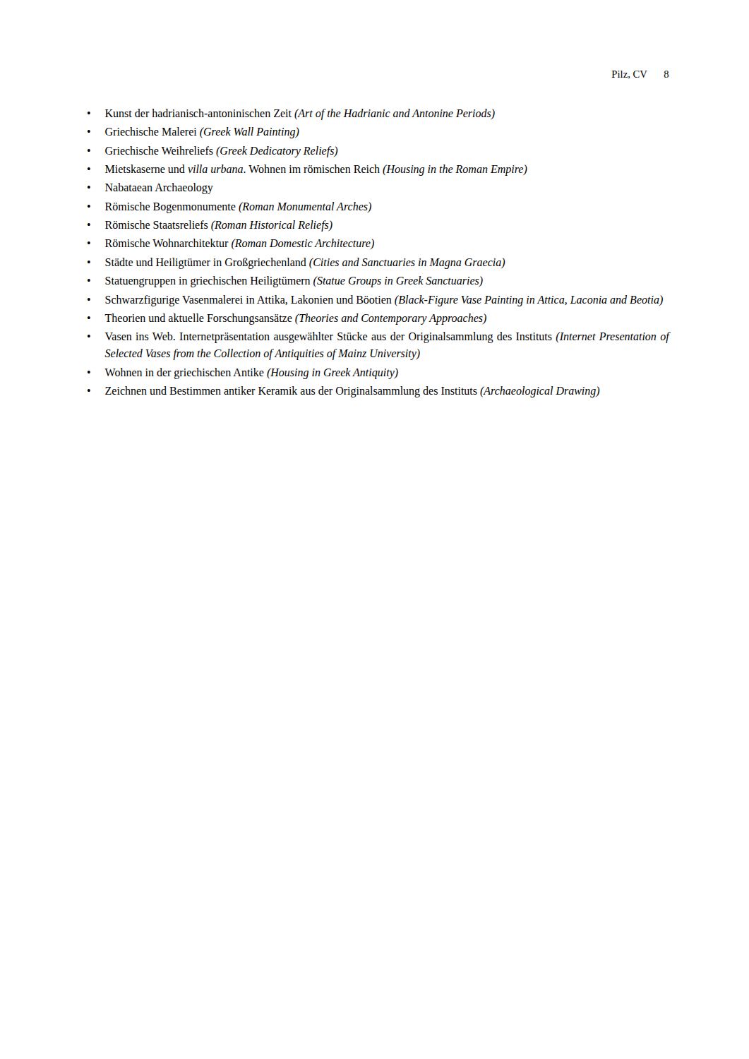Pilz, CV8
Kunst der hadrianisch-antoninischen Zeit (Art of the Hadrianic and Antonine Periods)
Griechische Malerei (Greek Wall Painting)
Griechische Weihreliefs (Greek Dedicatory Reliefs)
Mietskaserne und villa urbana. Wohnen im römischen Reich (Housing in the Roman Empire)
Nabataean Archaeology
Römische Bogenmonumente (Roman Monumental Arches)
Römische Staatsreliefs (Roman Historical Reliefs)
Römische Wohnarchitektur (Roman Domestic Architecture)
Städte und Heiligtümer in Großgriechenland (Cities and Sanctuaries in Magna Graecia)
Statuengruppen in griechischen Heiligtümern (Statue Groups in Greek Sanctuaries)
Schwarzfigurige Vasenmalerei in Attika, Lakonien und Böotien (Black-Figure Vase Painting in Attica, Laconia and Beotia)
Theorien und aktuelle Forschungsansätze (Theories and Contemporary Approaches)
Vasen ins Web. Internetpräsentation ausgewählter Stücke aus der Originalsammlung des Instituts (Internet Presentation of Selected Vases from the Collection of Antiquities of Mainz University)
Wohnen in der griechischen Antike (Housing in Greek Antiquity)
Zeichnen und Bestimmen antiker Keramik aus der Originalsammlung des Instituts (Archaeological Drawing)